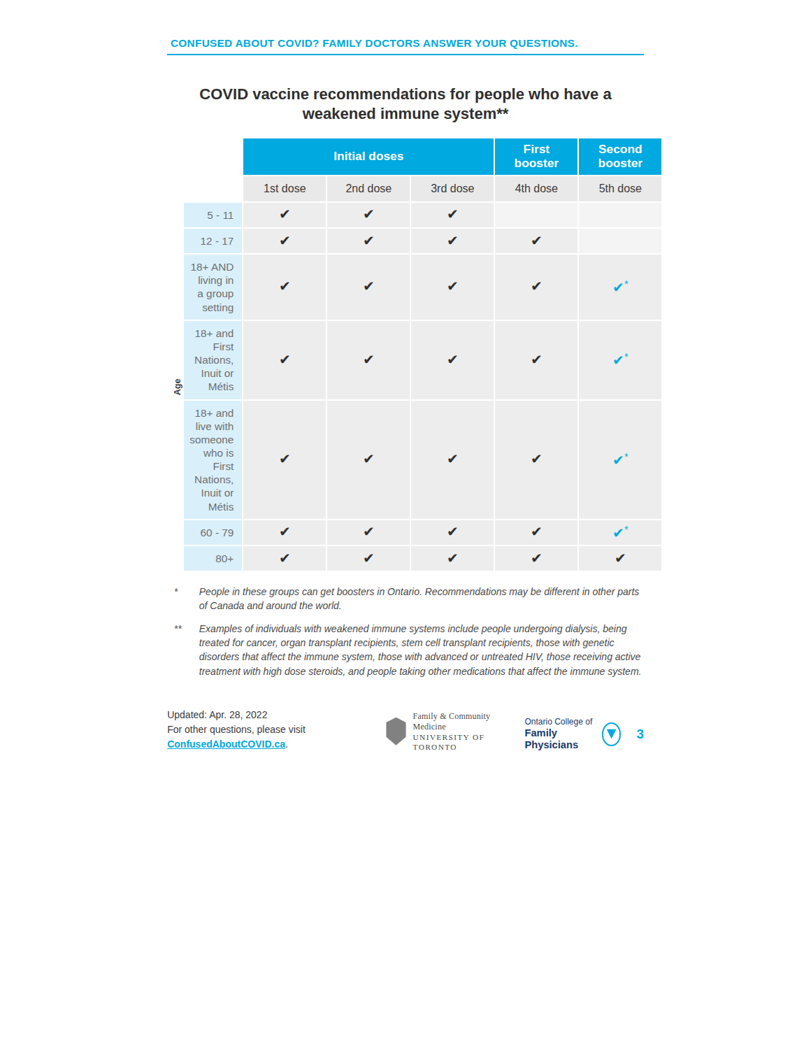Confused about COVID? Family doctors answer your questions.
COVID vaccine recommendations for people who have a weakened immune system**
| | | Initial doses | First booster | Second booster |
| --- | --- | --- | --- | --- |
| 1st dose | 2nd dose | 3rd dose | 4th dose | 5th dose |
| Age | 5 - 11 | ✔ | ✔ | ✔ | | |
| 12 - 17 | ✔ | ✔ | ✔ | ✔ | |
| 18+ AND living in a group setting | ✔ | ✔ | ✔ | ✔ | ✔ * |
| 18+ and First Nations, Inuit or Métis | ✔ | ✔ | ✔ | ✔ | ✔ * |
| 18+ and live with someone who is First Nations, Inuit or Métis | ✔ | ✔ | ✔ | ✔ | ✔ * |
| 60 - 79 | ✔ | ✔ | ✔ | ✔ | ✔ * |
| 80+ | ✔ | ✔ | ✔ | ✔ | ✔ |
*
People in these groups can get boosters in Ontario. Recommendations may be different in other parts of Canada and around the world.
**
Examples of individuals with weakened immune systems include people undergoing dialysis, being treated for cancer, organ transplant recipients, stem cell transplant recipients, those with genetic disorders that affect the immune system, those with advanced or untreated HIV, those receiving active treatment with high dose steroids, and people taking other medications that affect the immune system.
Updated: Apr. 28, 2022
For other questions, please visit ConfusedAboutCOVID.ca.
Family & Community Medicine
UNIVERSITY OF TORONTO
Ontario College of
Family Physicians
3